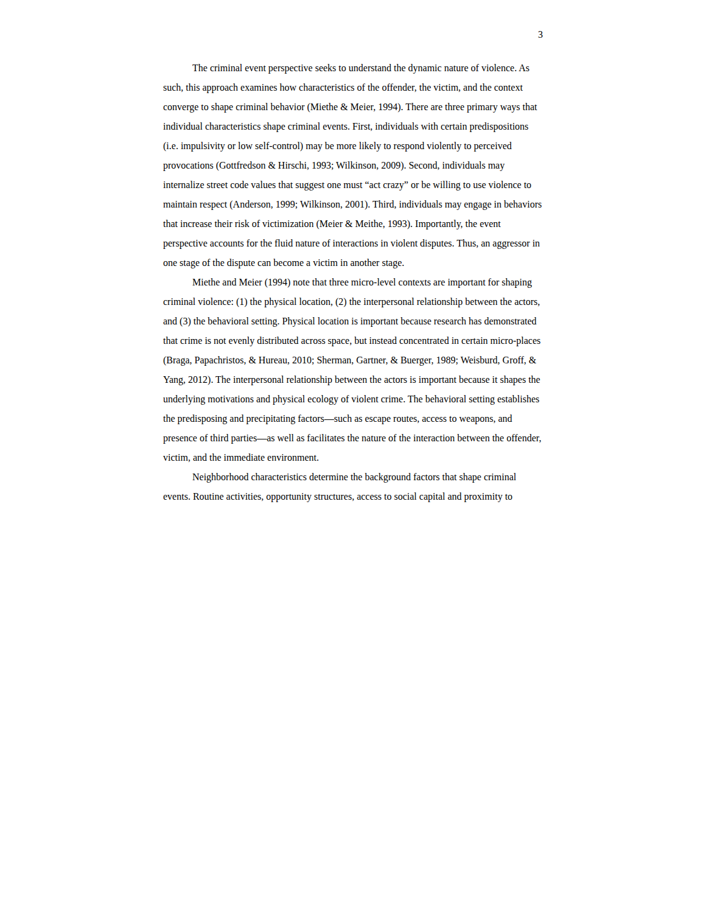3
The criminal event perspective seeks to understand the dynamic nature of violence. As such, this approach examines how characteristics of the offender, the victim, and the context converge to shape criminal behavior (Miethe & Meier, 1994). There are three primary ways that individual characteristics shape criminal events. First, individuals with certain predispositions (i.e. impulsivity or low self-control) may be more likely to respond violently to perceived provocations (Gottfredson & Hirschi, 1993; Wilkinson, 2009). Second, individuals may internalize street code values that suggest one must “act crazy” or be willing to use violence to maintain respect (Anderson, 1999; Wilkinson, 2001). Third, individuals may engage in behaviors that increase their risk of victimization (Meier & Meithe, 1993). Importantly, the event perspective accounts for the fluid nature of interactions in violent disputes. Thus, an aggressor in one stage of the dispute can become a victim in another stage.
Miethe and Meier (1994) note that three micro-level contexts are important for shaping criminal violence: (1) the physical location, (2) the interpersonal relationship between the actors, and (3) the behavioral setting. Physical location is important because research has demonstrated that crime is not evenly distributed across space, but instead concentrated in certain micro-places (Braga, Papachristos, & Hureau, 2010; Sherman, Gartner, & Buerger, 1989; Weisburd, Groff, & Yang, 2012). The interpersonal relationship between the actors is important because it shapes the underlying motivations and physical ecology of violent crime. The behavioral setting establishes the predisposing and precipitating factors—such as escape routes, access to weapons, and presence of third parties—as well as facilitates the nature of the interaction between the offender, victim, and the immediate environment.
Neighborhood characteristics determine the background factors that shape criminal events. Routine activities, opportunity structures, access to social capital and proximity to